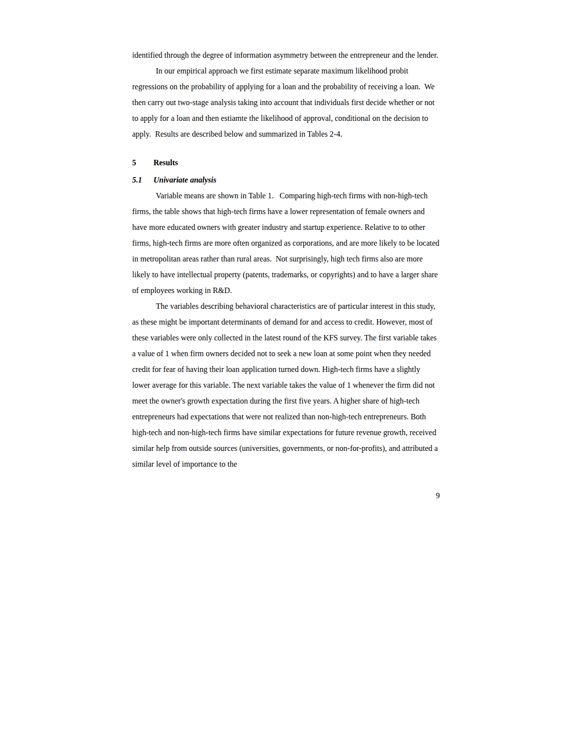identified through the degree of information asymmetry between the entrepreneur and the lender.
In our empirical approach we first estimate separate maximum likelihood probit regressions on the probability of applying for a loan and the probability of receiving a loan. We then carry out two-stage analysis taking into account that individuals first decide whether or not to apply for a loan and then estiamte the likelihood of approval, conditional on the decision to apply. Results are described below and summarized in Tables 2-4.
5 Results
5.1 Univariate analysis
Variable means are shown in Table 1. Comparing high-tech firms with non-high-tech firms, the table shows that high-tech firms have a lower representation of female owners and have more educated owners with greater industry and startup experience. Relative to to other firms, high-tech firms are more often organized as corporations, and are more likely to be located in metropolitan areas rather than rural areas. Not surprisingly, high tech firms also are more likely to have intellectual property (patents, trademarks, or copyrights) and to have a larger share of employees working in R&D.
The variables describing behavioral characteristics are of particular interest in this study, as these might be important determinants of demand for and access to credit. However, most of these variables were only collected in the latest round of the KFS survey. The first variable takes a value of 1 when firm owners decided not to seek a new loan at some point when they needed credit for fear of having their loan application turned down. High-tech firms have a slightly lower average for this variable. The next variable takes the value of 1 whenever the firm did not meet the owner's growth expectation during the first five years. A higher share of high-tech entrepreneurs had expectations that were not realized than non-high-tech entrepreneurs. Both high-tech and non-high-tech firms have similar expectations for future revenue growth, received similar help from outside sources (universities, governments, or non-for-profits), and attributed a similar level of importance to the
9